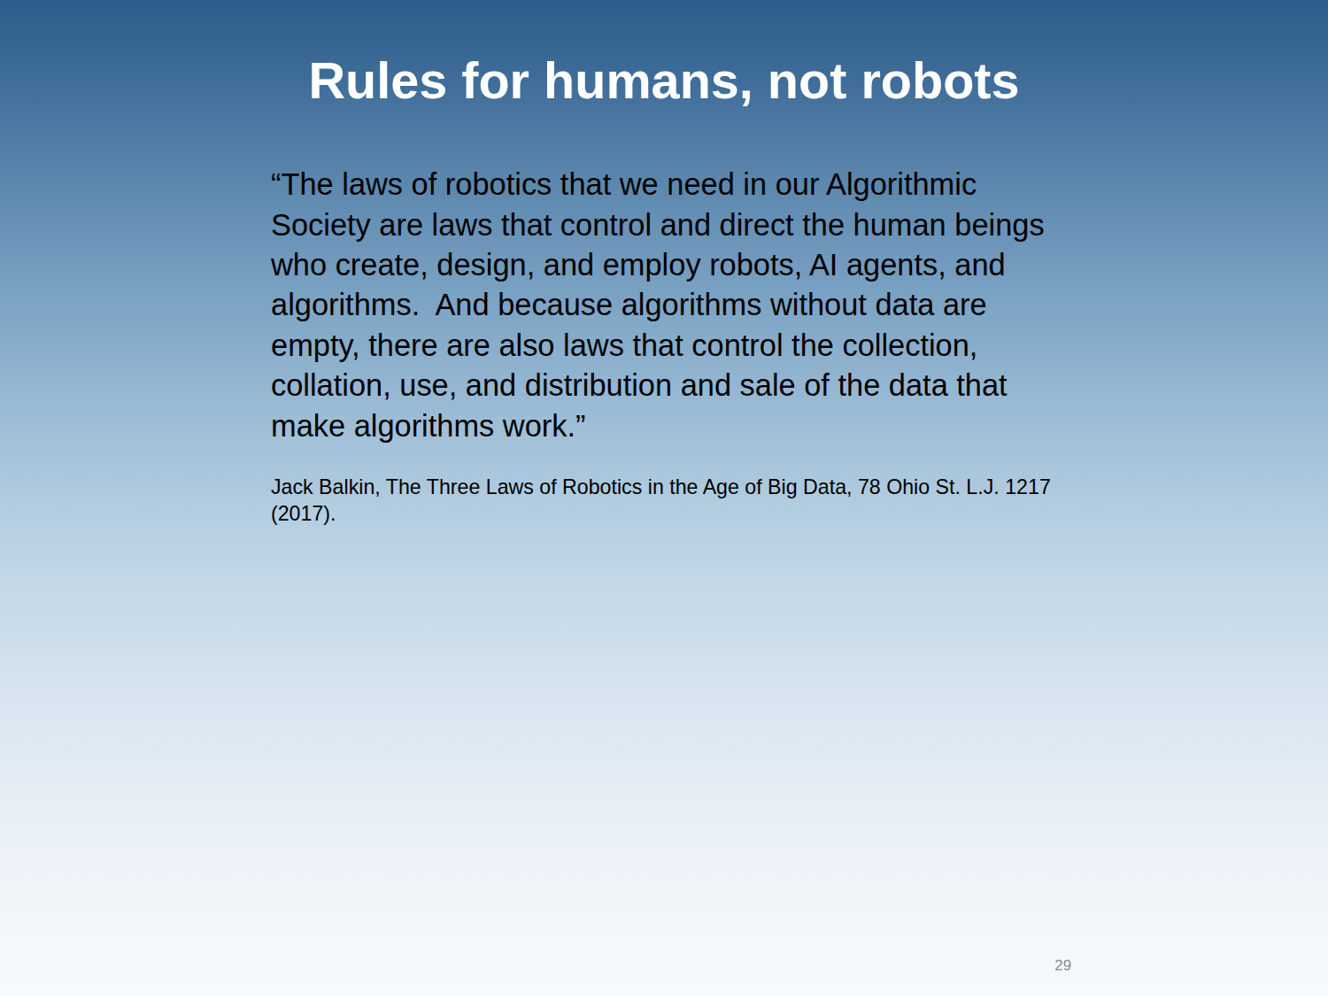Rules for humans, not robots
“The laws of robotics that we need in our Algorithmic Society are laws that control and direct the human beings who create, design, and employ robots, AI agents, and algorithms. And because algorithms without data are empty, there are also laws that control the collection, collation, use, and distribution and sale of the data that make algorithms work.”
Jack Balkin, The Three Laws of Robotics in the Age of Big Data, 78 Ohio St. L.J. 1217 (2017).
29